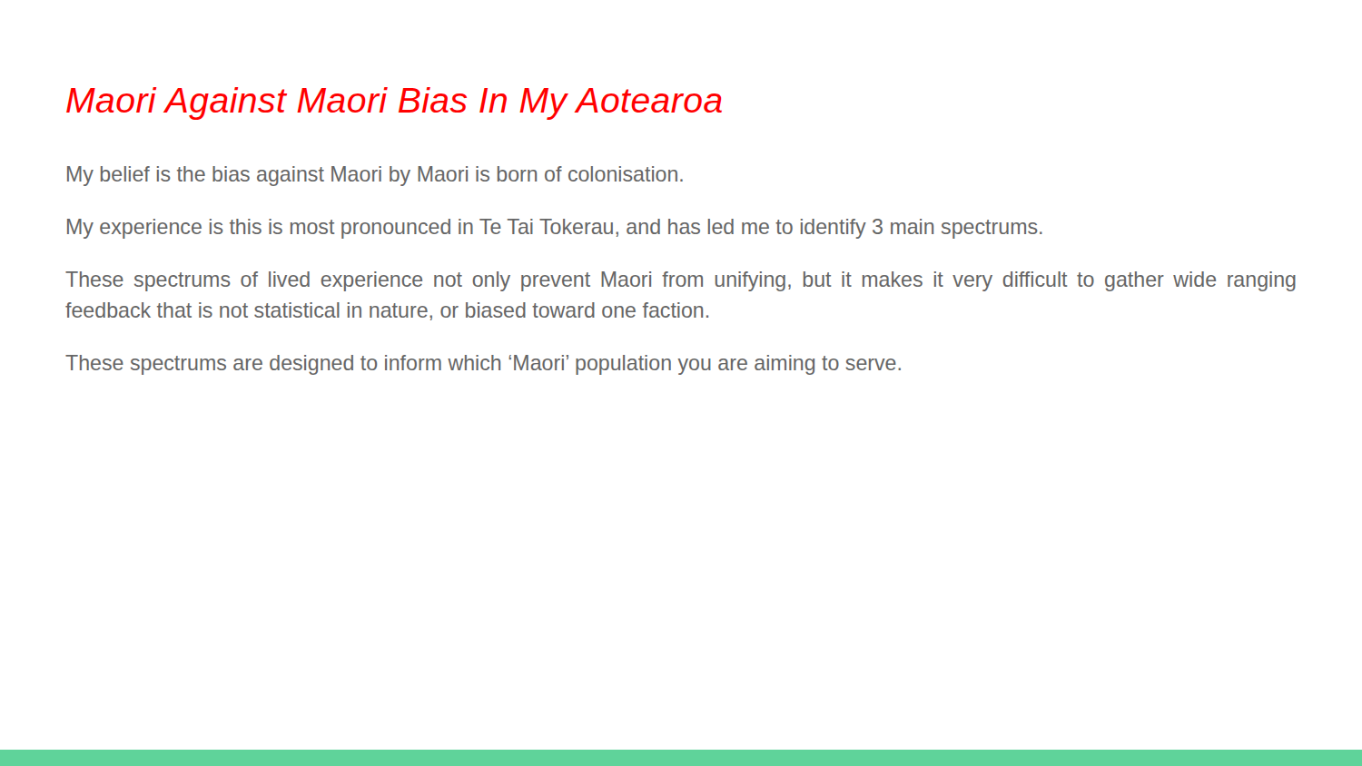Maori Against Maori Bias In My Aotearoa
My belief is the bias against Maori by Maori is born of colonisation.
My experience is this is most pronounced in Te Tai Tokerau, and has led me to identify 3 main spectrums.
These spectrums of lived experience not only prevent Maori from unifying, but it makes it very difficult to gather wide ranging feedback that is not statistical in nature, or biased toward one faction.
These spectrums are designed to inform which ‘Maori’ population you are aiming to serve.